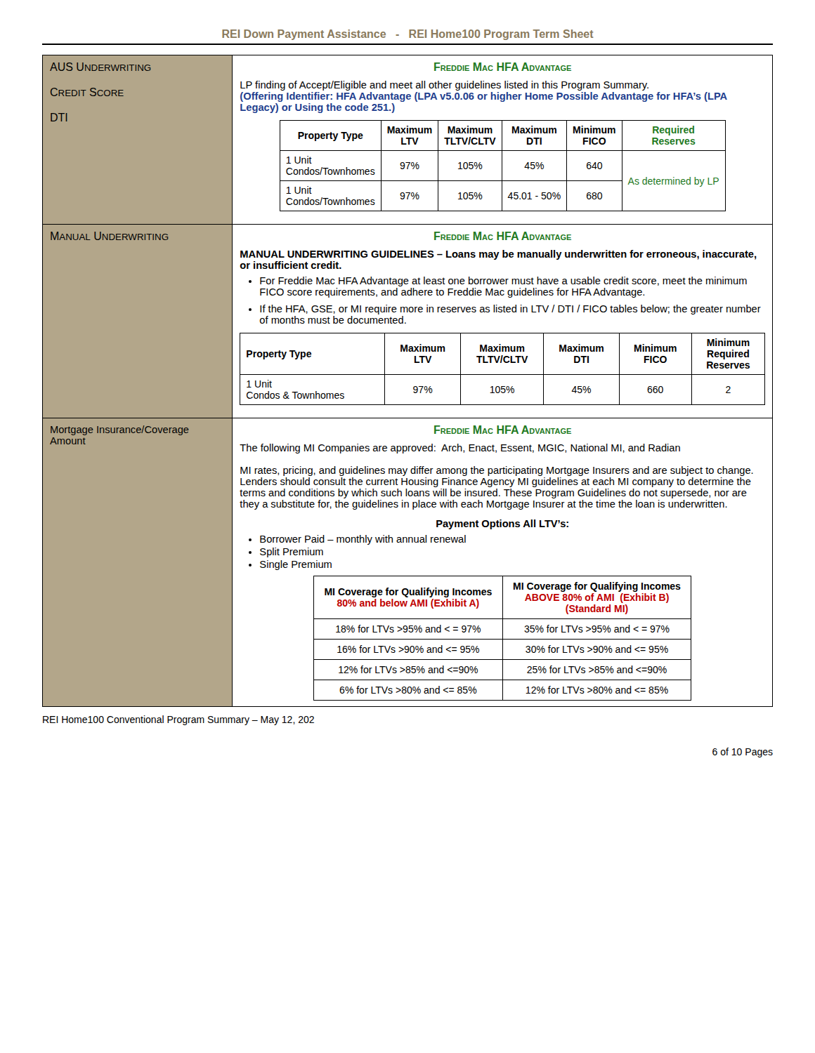REI Down Payment Assistance - REI Home100 Program Term Sheet
| AUS U NDERWRITING C REDIT S CORE DTI | Freddie Mac HFA Advantage LP finding of Accept/Eligible and meet all other guidelines listed in this Program Summary. (Offering Identifier: HFA Advantage (LPA v5.0.06 or higher Home Possible Advantage for HFA’s (LPA Legacy) or Using the code 251.) / Property Type / Maximum LTV / Maximum TLTV/CLTV / Maximum DTI / Minimum FICO / Required Reserves / / --- / --- / --- / --- / --- / --- / / 1 Unit Condos/Townhomes / 97% / 105% / 45% / 640 / As determined by LP / / 1 Unit Condos/Townhomes / 97% / 105% / 45.01 - 50% / 680 / |
| M ANUAL U NDERWRITING | Freddie Mac HFA Advantage MANUAL UNDERWRITING GUIDELINES – Loans may be manually underwritten for erroneous, inaccurate, or insufficient credit. For Freddie Mac HFA Advantage at least one borrower must have a usable credit score, meet the minimum FICO score requirements, and adhere to Freddie Mac guidelines for HFA Advantage. If the HFA, GSE, or MI require more in reserves as listed in LTV / DTI / FICO tables below; the greater number of months must be documented. / Property Type / Maximum LTV / Maximum TLTV/CLTV / Maximum DTI / Minimum FICO / Minimum Required Reserves / / --- / --- / --- / --- / --- / --- / / 1 Unit Condos & Townhomes / 97% / 105% / 45% / 660 / 2 / |
| Mortgage Insurance/Coverage Amount | Freddie Mac HFA Advantage The following MI Companies are approved: Arch, Enact, Essent, MGIC, National MI, and Radian MI rates, pricing, and guidelines may differ among the participating Mortgage Insurers and are subject to change. Lenders should consult the current Housing Finance Agency MI guidelines at each MI company to determine the terms and conditions by which such loans will be insured. These Program Guidelines do not supersede, nor are they a substitute for, the guidelines in place with each Mortgage Insurer at the time the loan is underwritten. Payment Options All LTV’s: Borrower Paid – monthly with annual renewal Split Premium Single Premium / MI Coverage for Qualifying Incomes 80% and below AMI (Exhibit A) / MI Coverage for Qualifying Incomes ABOVE 80% of AMI (Exhibit B) (Standard MI) / / --- / --- / / 18% for LTVs >95% and < = 97% / 35% for LTVs >95% and < = 97% / / 16% for LTVs >90% and <= 95% / 30% for LTVs >90% and <= 95% / / 12% for LTVs >85% and <=90% / 25% for LTVs >85% and <=90% / / 6% for LTVs >80% and <= 85% / 12% for LTVs >80% and <= 85% / |
REI Home100 Conventional Program Summary – May 12, 202
6 of 10 Pages